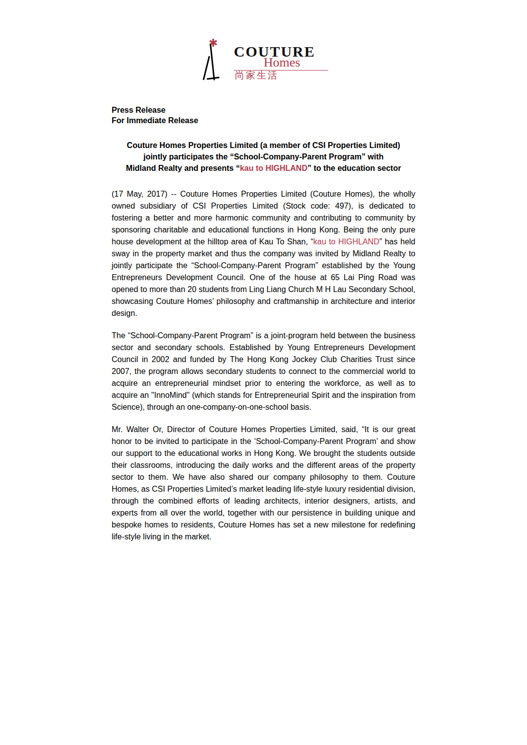✱
COUTURE
Homes
尚家生活
Press Release
For Immediate Release
Couture Homes Properties Limited (a member of CSI Properties Limited)
jointly participates the “School-Company-Parent Program” with
Midland Realty and presents “kau to HIGHLAND” to the education sector
(17 May, 2017) -- Couture Homes Properties Limited (Couture Homes), the wholly owned subsidiary of CSI Properties Limited (Stock code: 497), is dedicated to fostering a better and more harmonic community and contributing to community by sponsoring charitable and educational functions in Hong Kong. Being the only pure house development at the hilltop area of Kau To Shan, “kau to HIGHLAND” has held sway in the property market and thus the company was invited by Midland Realty to jointly participate the “School-Company-Parent Program” established by the Young Entrepreneurs Development Council. One of the house at 65 Lai Ping Road was opened to more than 20 students from Ling Liang Church M H Lau Secondary School, showcasing Couture Homes’ philosophy and craftmanship in architecture and interior design.
The “School-Company-Parent Program” is a joint-program held between the business sector and secondary schools. Established by Young Entrepreneurs Development Council in 2002 and funded by The Hong Kong Jockey Club Charities Trust since 2007, the program allows secondary students to connect to the commercial world to acquire an entrepreneurial mindset prior to entering the workforce, as well as to acquire an "InnoMind" (which stands for Entrepreneurial Spirit and the inspiration from Science), through an one-company-on-one-school basis.
Mr. Walter Or, Director of Couture Homes Properties Limited, said, “It is our great honor to be invited to participate in the ‘School-Company-Parent Program’ and show our support to the educational works in Hong Kong. We brought the students outside their classrooms, introducing the daily works and the different areas of the property sector to them. We have also shared our company philosophy to them. Couture Homes, as CSI Properties Limited’s market leading life-style luxury residential division, through the combined efforts of leading architects, interior designers, artists, and experts from all over the world, together with our persistence in building unique and bespoke homes to residents, Couture Homes has set a new milestone for redefining life-style living in the market.